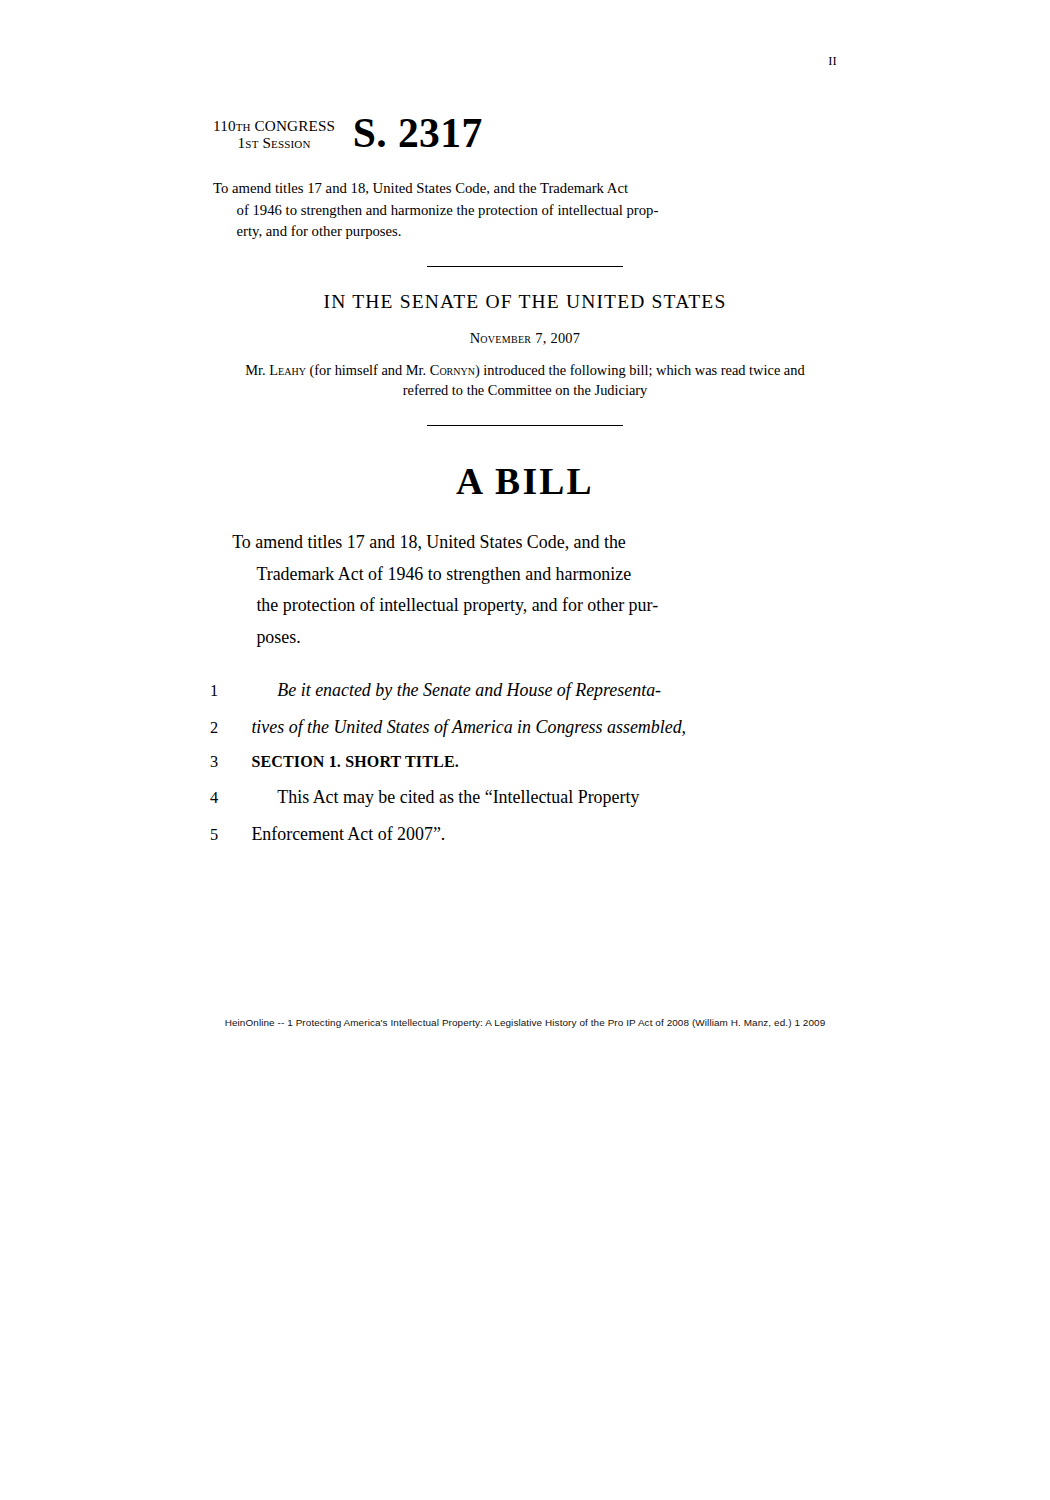II
110th CONGRESS 1st Session
S. 2317
To amend titles 17 and 18, United States Code, and the Trademark Act of 1946 to strengthen and harmonize the protection of intellectual prop- erty, and for other purposes.
IN THE SENATE OF THE UNITED STATES
November 7, 2007
Mr. Leahy (for himself and Mr. Cornyn) introduced the following bill; which was read twice and referred to the Committee on the Judiciary
A BILL
To amend titles 17 and 18, United States Code, and the Trademark Act of 1946 to strengthen and harmonize the protection of intellectual property, and for other pur- poses.
1
Be it enacted by the Senate and House of Representa-
2
tives of the United States of America in Congress assembled,
3
SECTION 1. SHORT TITLE.
4
This Act may be cited as the “Intellectual Property
5
Enforcement Act of 2007”.
HeinOnline -- 1 Protecting America's Intellectual Property: A Legislative History of the Pro IP Act of 2008 (William H. Manz, ed.) 1 2009